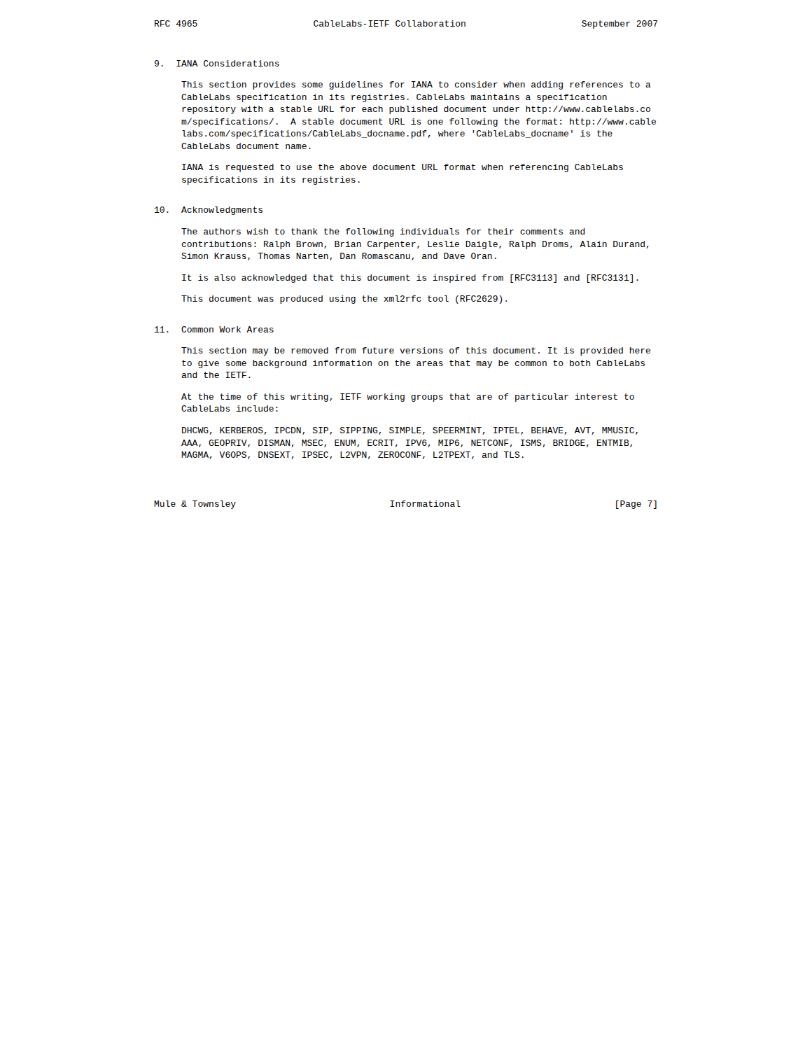RFC 4965 CableLabs-IETF Collaboration September 2007
9. IANA Considerations
This section provides some guidelines for IANA to consider when adding references to a CableLabs specification in its registries. CableLabs maintains a specification repository with a stable URL for each published document under http://www.cablelabs.com/specifications/. A stable document URL is one following the format: http://www.cablelabs.com/specifications/CableLabs_docname.pdf, where 'CableLabs_docname' is the CableLabs document name.
IANA is requested to use the above document URL format when referencing CableLabs specifications in its registries.
10. Acknowledgments
The authors wish to thank the following individuals for their comments and contributions: Ralph Brown, Brian Carpenter, Leslie Daigle, Ralph Droms, Alain Durand, Simon Krauss, Thomas Narten, Dan Romascanu, and Dave Oran.
It is also acknowledged that this document is inspired from [RFC3113] and [RFC3131].
This document was produced using the xml2rfc tool (RFC2629).
11. Common Work Areas
This section may be removed from future versions of this document. It is provided here to give some background information on the areas that may be common to both CableLabs and the IETF.
At the time of this writing, IETF working groups that are of particular interest to CableLabs include:
DHCWG, KERBEROS, IPCDN, SIP, SIPPING, SIMPLE, SPEERMINT, IPTEL, BEHAVE, AVT, MMUSIC, AAA, GEOPRIV, DISMAN, MSEC, ENUM, ECRIT, IPV6, MIP6, NETCONF, ISMS, BRIDGE, ENTMIB, MAGMA, V6OPS, DNSEXT, IPSEC, L2VPN, ZEROCONF, L2TPEXT, and TLS.
Mule & Townsley Informational [Page 7]